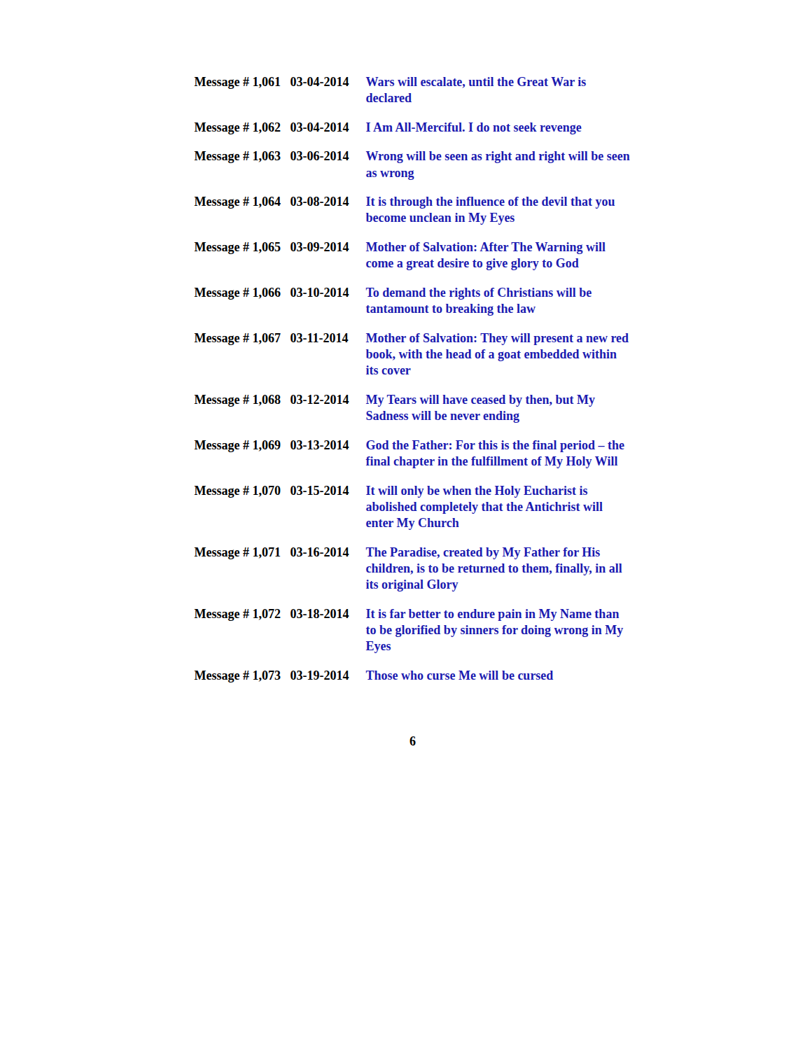| Message # 1,061 03-04-2014 | Wars will escalate, until the Great War is declared |
| Message # 1,062 03-04-2014 | I Am All-Merciful. I do not seek revenge |
| Message # 1,063 03-06-2014 | Wrong will be seen as right and right will be seen as wrong |
| Message # 1,064 03-08-2014 | It is through the influence of the devil that you become unclean in My Eyes |
| Message # 1,065 03-09-2014 | Mother of Salvation: After The Warning will come a great desire to give glory to God |
| Message # 1,066 03-10-2014 | To demand the rights of Christians will be tantamount to breaking the law |
| Message # 1,067 03-11-2014 | Mother of Salvation: They will present a new red book, with the head of a goat embedded within its cover |
| Message # 1,068 03-12-2014 | My Tears will have ceased by then, but My Sadness will be never ending |
| Message # 1,069 03-13-2014 | God the Father: For this is the final period – the final chapter in the fulfillment of My Holy Will |
| Message # 1,070 03-15-2014 | It will only be when the Holy Eucharist is abolished completely that the Antichrist will enter My Church |
| Message # 1,071 03-16-2014 | The Paradise, created by My Father for His children, is to be returned to them, finally, in all its original Glory |
| Message # 1,072 03-18-2014 | It is far better to endure pain in My Name than to be glorified by sinners for doing wrong in My Eyes |
| Message # 1,073 03-19-2014 | Those who curse Me will be cursed |
6